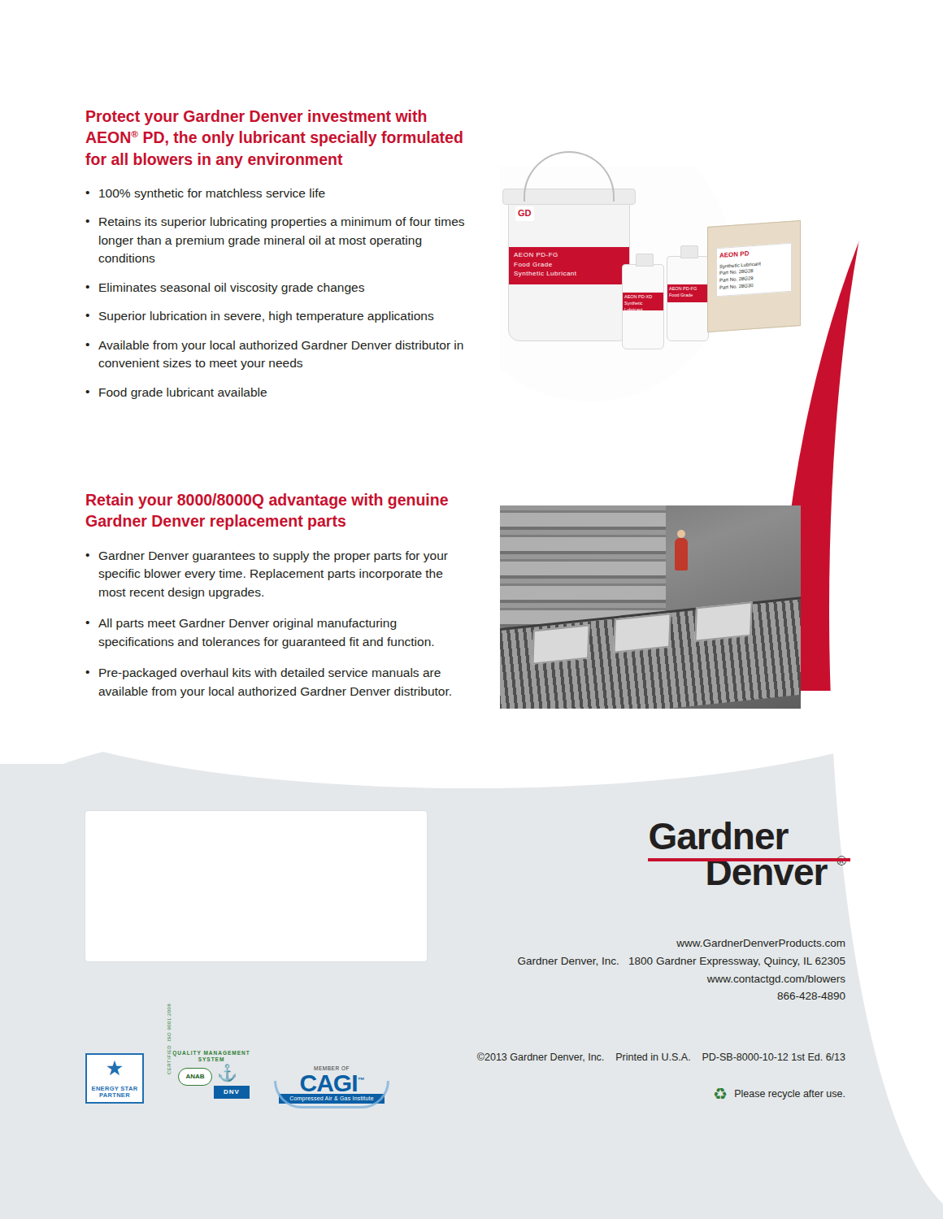Protect your Gardner Denver investment with AEON® PD, the only lubricant specially formulated for all blowers in any environment
100% synthetic for matchless service life
Retains its superior lubricating properties a minimum of four times longer than a premium grade mineral oil at most operating conditions
Eliminates seasonal oil viscosity grade changes
Superior lubrication in severe, high temperature applications
Available from your local authorized Gardner Denver distributor in convenient sizes to meet your needs
Food grade lubricant available
GD
AEON PD-FG
Food Grade
Synthetic Lubricant
AEON PD-XD
Synthetic Lubricant
AEON PD-FG
Food Grade
AEON PD Synthetic Lubricant
Part No. 28G28
Part No. 28G29
Part No. 28G30
Retain your 8000/8000Q advantage with genuine Gardner Denver replacement parts
Gardner Denver guarantees to supply the proper parts for your specific blower every time. Replacement parts incorporate the most recent design upgrades.
All parts meet Gardner Denver original manufacturing specifications and tolerances for guaranteed fit and function.
Pre-packaged overhaul kits with detailed service manuals are available from your local authorized Gardner Denver distributor.
Gardner Denver ®
www.GardnerDenverProducts.com
Gardner Denver, Inc. 1800 Gardner Expressway, Quincy, IL 62305
www.contactgd.com/blowers
866-428-4890
★ ENERGY STAR PARTNER
QUALITY MANAGEMENT SYSTEM
CERTIFIED ISO 9001:2008
ANAB
⚓
DNV
MEMBER OF
CAGI™
Compressed Air & Gas Institute
©2013 Gardner Denver, Inc. Printed in U.S.A. PD-SB-8000-10-12 1st Ed. 6/13
♻ Please recycle after use.